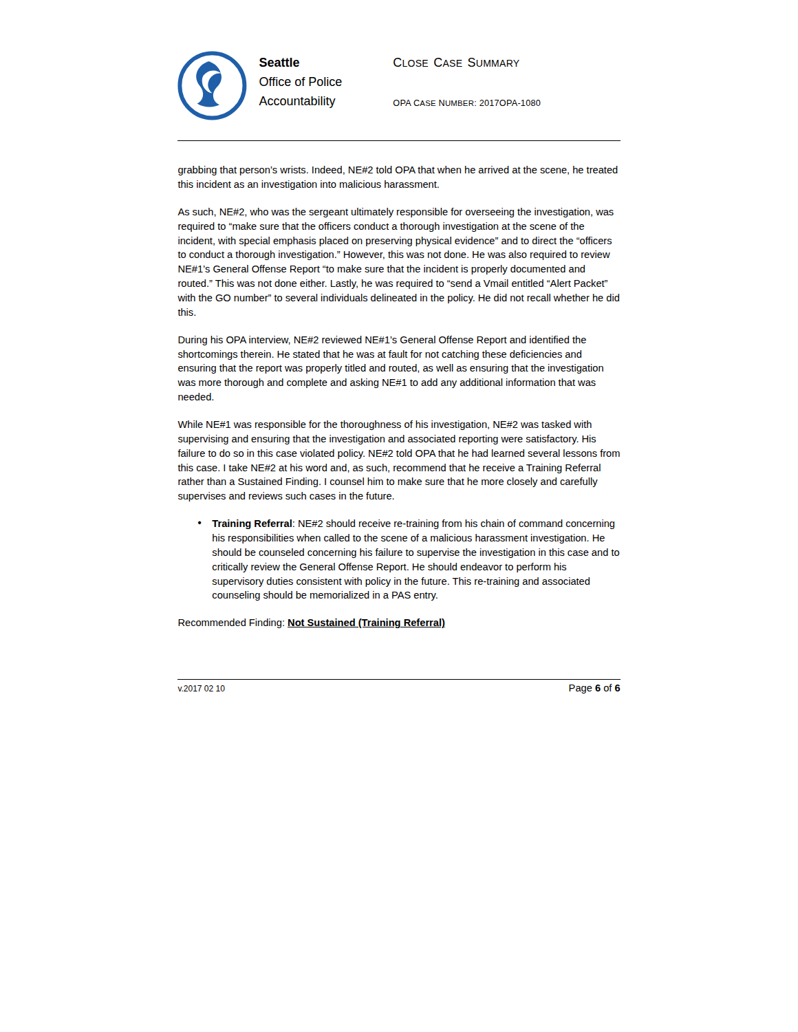Seattle
Office of Police
Accountability
CLOSE CASE SUMMARY
OPA CASE NUMBER: 2017OPA-1080
grabbing that person’s wrists. Indeed, NE#2 told OPA that when he arrived at the scene, he treated this incident as an investigation into malicious harassment.
As such, NE#2, who was the sergeant ultimately responsible for overseeing the investigation, was required to “make sure that the officers conduct a thorough investigation at the scene of the incident, with special emphasis placed on preserving physical evidence” and to direct the “officers to conduct a thorough investigation.” However, this was not done. He was also required to review NE#1’s General Offense Report “to make sure that the incident is properly documented and routed.” This was not done either. Lastly, he was required to “send a Vmail entitled “Alert Packet” with the GO number” to several individuals delineated in the policy. He did not recall whether he did this.
During his OPA interview, NE#2 reviewed NE#1’s General Offense Report and identified the shortcomings therein. He stated that he was at fault for not catching these deficiencies and ensuring that the report was properly titled and routed, as well as ensuring that the investigation was more thorough and complete and asking NE#1 to add any additional information that was needed.
While NE#1 was responsible for the thoroughness of his investigation, NE#2 was tasked with supervising and ensuring that the investigation and associated reporting were satisfactory. His failure to do so in this case violated policy. NE#2 told OPA that he had learned several lessons from this case. I take NE#2 at his word and, as such, recommend that he receive a Training Referral rather than a Sustained Finding. I counsel him to make sure that he more closely and carefully supervises and reviews such cases in the future.
Training Referral: NE#2 should receive re-training from his chain of command concerning his responsibilities when called to the scene of a malicious harassment investigation. He should be counseled concerning his failure to supervise the investigation in this case and to critically review the General Offense Report. He should endeavor to perform his supervisory duties consistent with policy in the future. This re-training and associated counseling should be memorialized in a PAS entry.
Recommended Finding: Not Sustained (Training Referral)
v.2017 02 10
Page 6 of 6